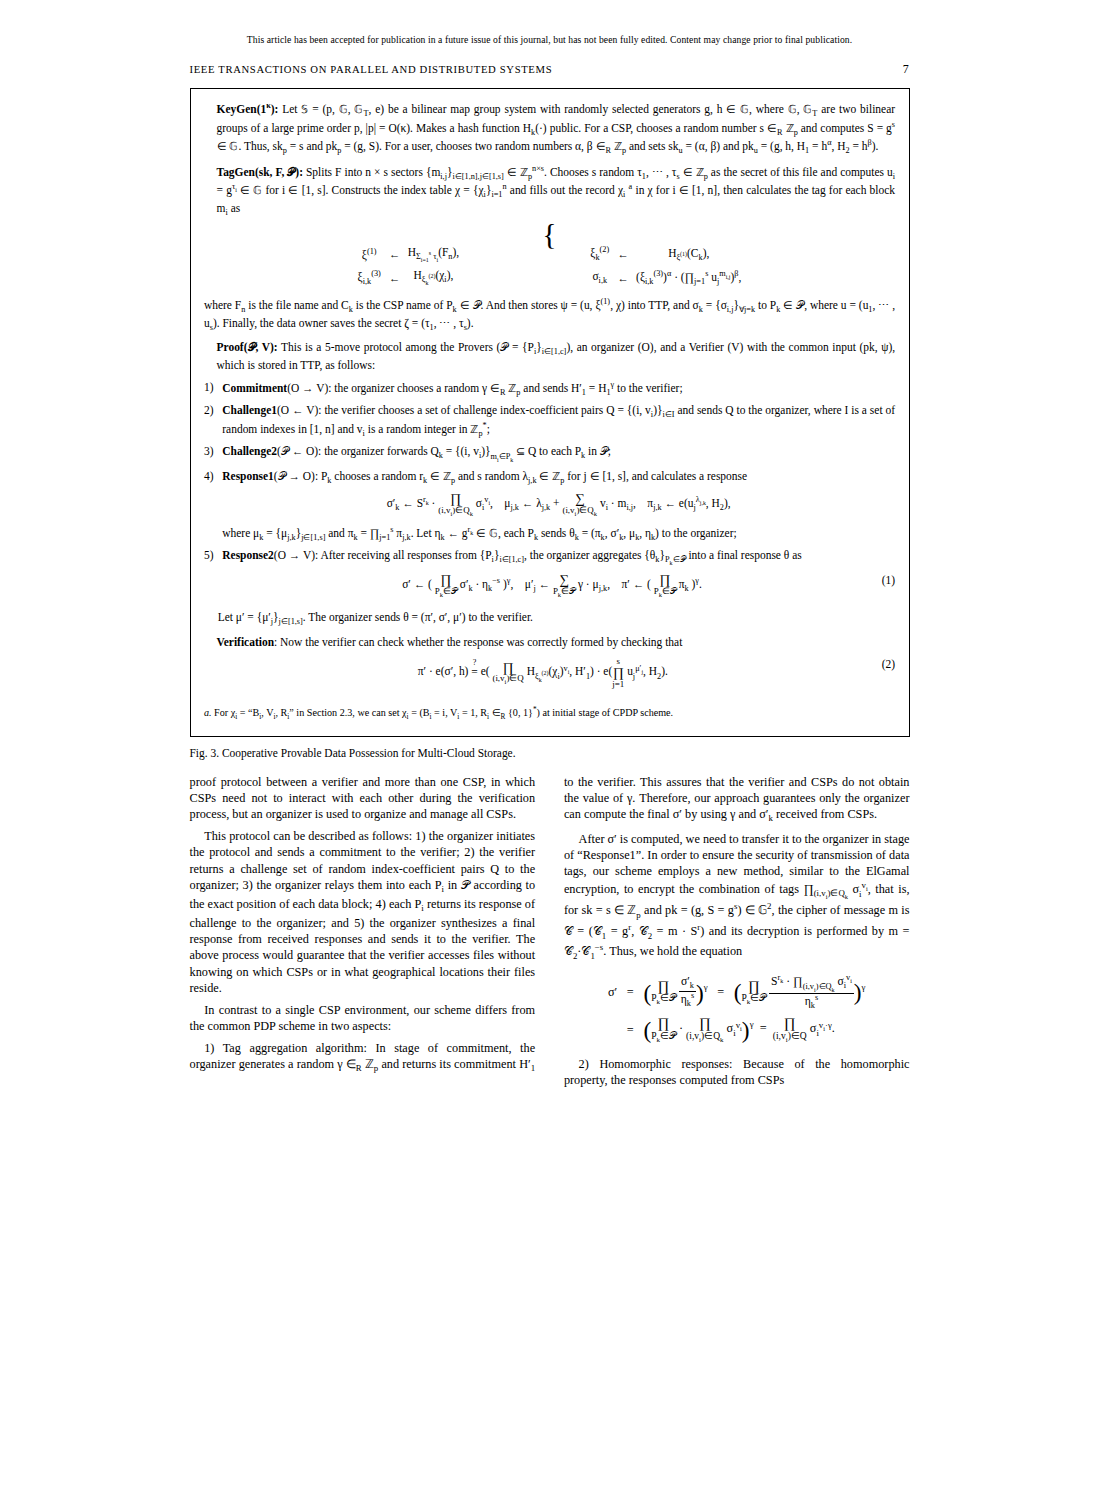This article has been accepted for publication in a future issue of this journal, but has not been fully edited. Content may change prior to final publication.
IEEE TRANSACTIONS ON PARALLEL AND DISTRIBUTED SYSTEMS 7
KeyGen(1κ): Let 𝕊 = (p, 𝔾, 𝔾T, e) be a bilinear map group system with randomly selected generators g, h ∈ 𝔾, where 𝔾, 𝔾T are two bilinear groups of a large prime order p, |p| = O(κ). Makes a hash function Hk(·) public. For a CSP, chooses a random number s ∈R ℤp and computes S = gs ∈ 𝔾. Thus, skp = s and pkp = (g, S). For a user, chooses two random numbers α, β ∈R ℤp and sets sku = (α, β) and pku = (g, h, H1 = hα, H2 = hβ).
TagGen(sk, F, 𝒫): Splits F into n × s sectors {mi,j}i∈[1,n],j∈[1,s] ∈ ℤpn×s. Chooses s random τ1, ⋯ , τs ∈ ℤp as the secret of this file and computes ui = gτi ∈ 𝔾 for i ∈ [1, s]. Constructs the index table χ = {χi}i=1n and fills out the record χi a in χ for i ∈ [1, n], then calculates the tag for each block mi as
{
| ξ (1) | ← | H Σ i=1 s τ i (F n ), | | ξ k (2) | ← | H ξ (1) (C k ), |
| ξ i,k (3) | ← | H ξ k (2) (χ i ), | | σ i,k | ← | (ξ i,k (3) ) α · (∏ j=1 s u j m i,j ) β , |
where Fn is the file name and Ck is the CSP name of Pk ∈ 𝒫. And then stores ψ = (u, ξ(1), χ) into TTP, and σk = {σi,j}∀j=k to Pk ∈ 𝒫, where u = (u1, ⋯ , us). Finally, the data owner saves the secret ζ = (τ1, ⋯ , τs).
Proof(𝒫, V): This is a 5-move protocol among the Provers (𝒫 = {Pi}i∈[1,c]), an organizer (O), and a Verifier (V) with the common input (pk, ψ), which is stored in TTP, as follows:
Commitment(O → V): the organizer chooses a random γ ∈R ℤp and sends H′1 = H1γ to the verifier;
Challenge1(O ← V): the verifier chooses a set of challenge index-coefficient pairs Q = {(i, vi)}i∈I and sends Q to the organizer, where I is a set of random indexes in [1, n] and vi is a random integer in ℤp*;
Challenge2(𝒫 ← O): the organizer forwards Qk = {(i, vi)}mi∈Pk ⊆ Q to each Pk in 𝒫;
Response1(𝒫 → O): Pk chooses a random rk ∈ ℤp and s random λj,k ∈ ℤp for j ∈ [1, s], and calculates a response
σ′k ← Srk · ∏(i,vi)∈Qk σivi, μj,k ← λj,k + ∑(i,vi)∈Qk vi · mi,j, πj,k ← e(ujλj,k, H2),
where μk = {μj,k}j∈[1,s] and πk = ∏j=1s πj,k. Let ηk ← grk ∈ 𝔾, each Pk sends θk = (πk, σ′k, μk, ηk) to the organizer;
Response2(O → V): After receiving all responses from {Pi}i∈[1,c], the organizer aggregates {θk}Pk∈𝒫 into a final response θ as
σ′ ← ( ∏Pk∈𝒫 σ′k · ηk−s )γ, μ′j ← ∑Pk∈𝒫 γ · μj,k, π′ ← ( ∏Pk∈𝒫 πk )γ. (1)
Let μ′ = {μ′j}j∈[1,s]. The organizer sends θ = (π′, σ′, μ′) to the verifier.
Verification: Now the verifier can check whether the response was correctly formed by checking that
π′ · e(σ′, h) ?= e( ∏(i,vi)∈Q Hξk(2)(χi)vi, H′1) · e(s∏j=1 ujμ′j, H2). (2)
a. For χi = “Bi, Vi, Ri” in Section 2.3, we can set χi = (Bi = i, Vi = 1, Ri ∈R {0, 1}*) at initial stage of CPDP scheme.
Fig. 3. Cooperative Provable Data Possession for Multi-Cloud Storage.
proof protocol between a verifier and more than one CSP, in which CSPs need not to interact with each other during the verification process, but an organizer is used to organize and manage all CSPs.
This protocol can be described as follows: 1) the organizer initiates the protocol and sends a commitment to the verifier; 2) the verifier returns a challenge set of random index-coefficient pairs Q to the organizer; 3) the organizer relays them into each Pi in 𝒫 according to the exact position of each data block; 4) each Pi returns its response of challenge to the organizer; and 5) the organizer synthesizes a final response from received responses and sends it to the verifier. The above process would guarantee that the verifier accesses files without knowing on which CSPs or in what geographical locations their files reside.
In contrast to a single CSP environment, our scheme differs from the common PDP scheme in two aspects:
1) Tag aggregation algorithm: In stage of commitment, the organizer generates a random γ ∈R ℤp and returns its commitment H′1 to the verifier. This assures that the verifier and CSPs do not obtain the value of γ. Therefore, our approach guarantees only the organizer can compute the final σ′ by using γ and σ′k received from CSPs.
After σ′ is computed, we need to transfer it to the organizer in stage of “Response1”. In order to ensure the security of transmission of data tags, our scheme employs a new method, similar to the ElGamal encryption, to encrypt the combination of tags ∏(i,vi)∈Qk σivi, that is, for sk = s ∈ ℤp and pk = (g, S = gs) ∈ 𝔾2, the cipher of message m is 𝒞 = (𝒞1 = gr, 𝒞2 = m · Sr) and its decryption is performed by m = 𝒞2·𝒞1−s. Thus, we hold the equation
| σ′ | = | ( ∏ P k ∈𝒫 σ′ k η k s ) γ | = | ( ∏ P k ∈𝒫 S r k · ∏ (i,v i )∈Q k σ i v i η k s ) γ |
| | = | ( ∏ P k ∈𝒫 · ∏ (i,v i )∈Q k σ i v i ) γ = ∏ (i,v i )∈Q σ i v i ·γ . |
2) Homomorphic responses: Because of the homomorphic property, the responses computed from CSPs